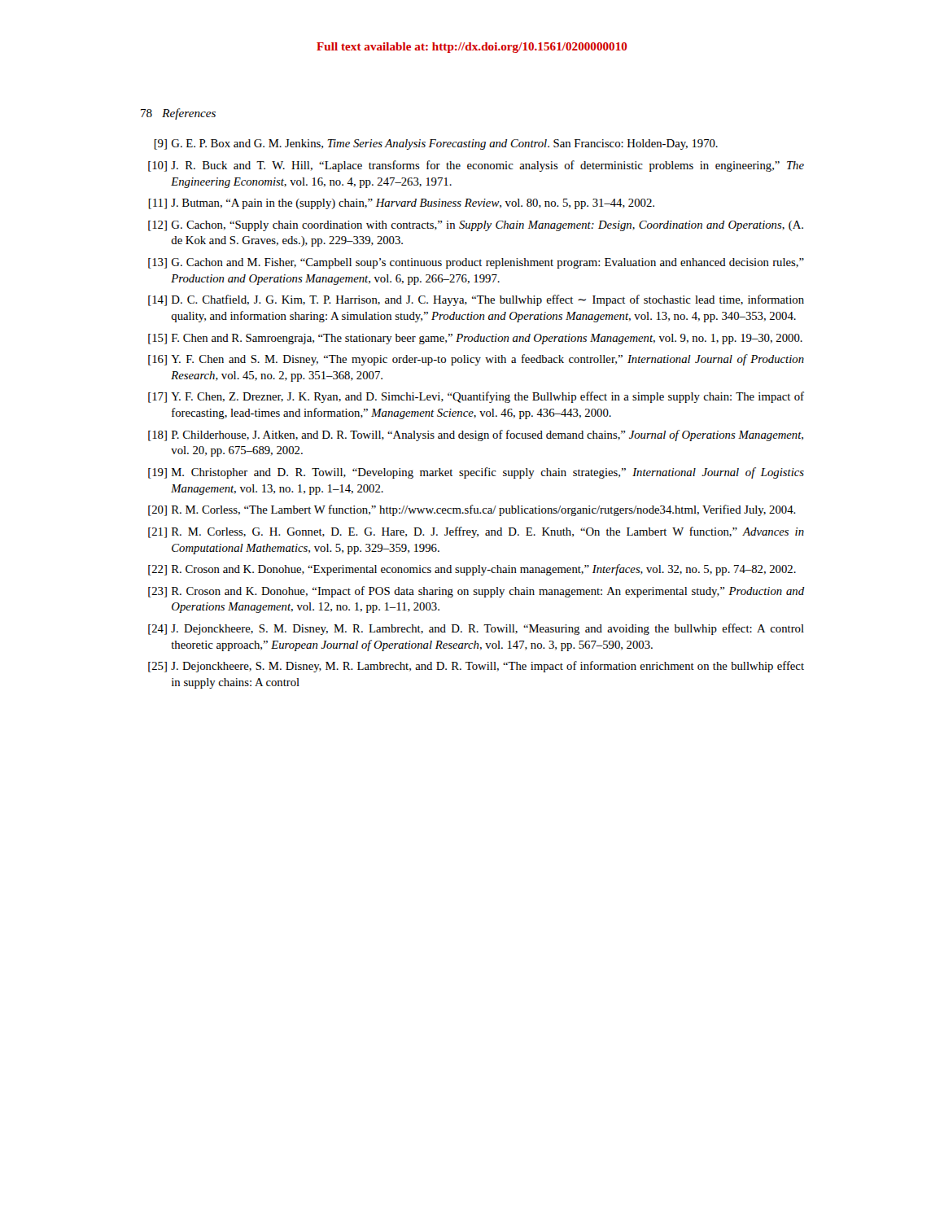Full text available at: http://dx.doi.org/10.1561/0200000010
78 References
[9] G. E. P. Box and G. M. Jenkins, Time Series Analysis Forecasting and Control. San Francisco: Holden-Day, 1970.
[10] J. R. Buck and T. W. Hill, “Laplace transforms for the economic analysis of deterministic problems in engineering,” The Engineering Economist, vol. 16, no. 4, pp. 247–263, 1971.
[11] J. Butman, “A pain in the (supply) chain,” Harvard Business Review, vol. 80, no. 5, pp. 31–44, 2002.
[12] G. Cachon, “Supply chain coordination with contracts,” in Supply Chain Management: Design, Coordination and Operations, (A. de Kok and S. Graves, eds.), pp. 229–339, 2003.
[13] G. Cachon and M. Fisher, “Campbell soup’s continuous product replenishment program: Evaluation and enhanced decision rules,” Production and Operations Management, vol. 6, pp. 266–276, 1997.
[14] D. C. Chatfield, J. G. Kim, T. P. Harrison, and J. C. Hayya, “The bullwhip effect ∼ Impact of stochastic lead time, information quality, and information sharing: A simulation study,” Production and Operations Management, vol. 13, no. 4, pp. 340–353, 2004.
[15] F. Chen and R. Samroengraja, “The stationary beer game,” Production and Operations Management, vol. 9, no. 1, pp. 19–30, 2000.
[16] Y. F. Chen and S. M. Disney, “The myopic order-up-to policy with a feedback controller,” International Journal of Production Research, vol. 45, no. 2, pp. 351–368, 2007.
[17] Y. F. Chen, Z. Drezner, J. K. Ryan, and D. Simchi-Levi, “Quantifying the Bullwhip effect in a simple supply chain: The impact of forecasting, lead-times and information,” Management Science, vol. 46, pp. 436–443, 2000.
[18] P. Childerhouse, J. Aitken, and D. R. Towill, “Analysis and design of focused demand chains,” Journal of Operations Management, vol. 20, pp. 675–689, 2002.
[19] M. Christopher and D. R. Towill, “Developing market specific supply chain strategies,” International Journal of Logistics Management, vol. 13, no. 1, pp. 1–14, 2002.
[20] R. M. Corless, “The Lambert W function,” http://www.cecm.sfu.ca/ publications/organic/rutgers/node34.html, Verified July, 2004.
[21] R. M. Corless, G. H. Gonnet, D. E. G. Hare, D. J. Jeffrey, and D. E. Knuth, “On the Lambert W function,” Advances in Computational Mathematics, vol. 5, pp. 329–359, 1996.
[22] R. Croson and K. Donohue, “Experimental economics and supply-chain management,” Interfaces, vol. 32, no. 5, pp. 74–82, 2002.
[23] R. Croson and K. Donohue, “Impact of POS data sharing on supply chain management: An experimental study,” Production and Operations Management, vol. 12, no. 1, pp. 1–11, 2003.
[24] J. Dejonckheere, S. M. Disney, M. R. Lambrecht, and D. R. Towill, “Measuring and avoiding the bullwhip effect: A control theoretic approach,” European Journal of Operational Research, vol. 147, no. 3, pp. 567–590, 2003.
[25] J. Dejonckheere, S. M. Disney, M. R. Lambrecht, and D. R. Towill, “The impact of information enrichment on the bullwhip effect in supply chains: A control